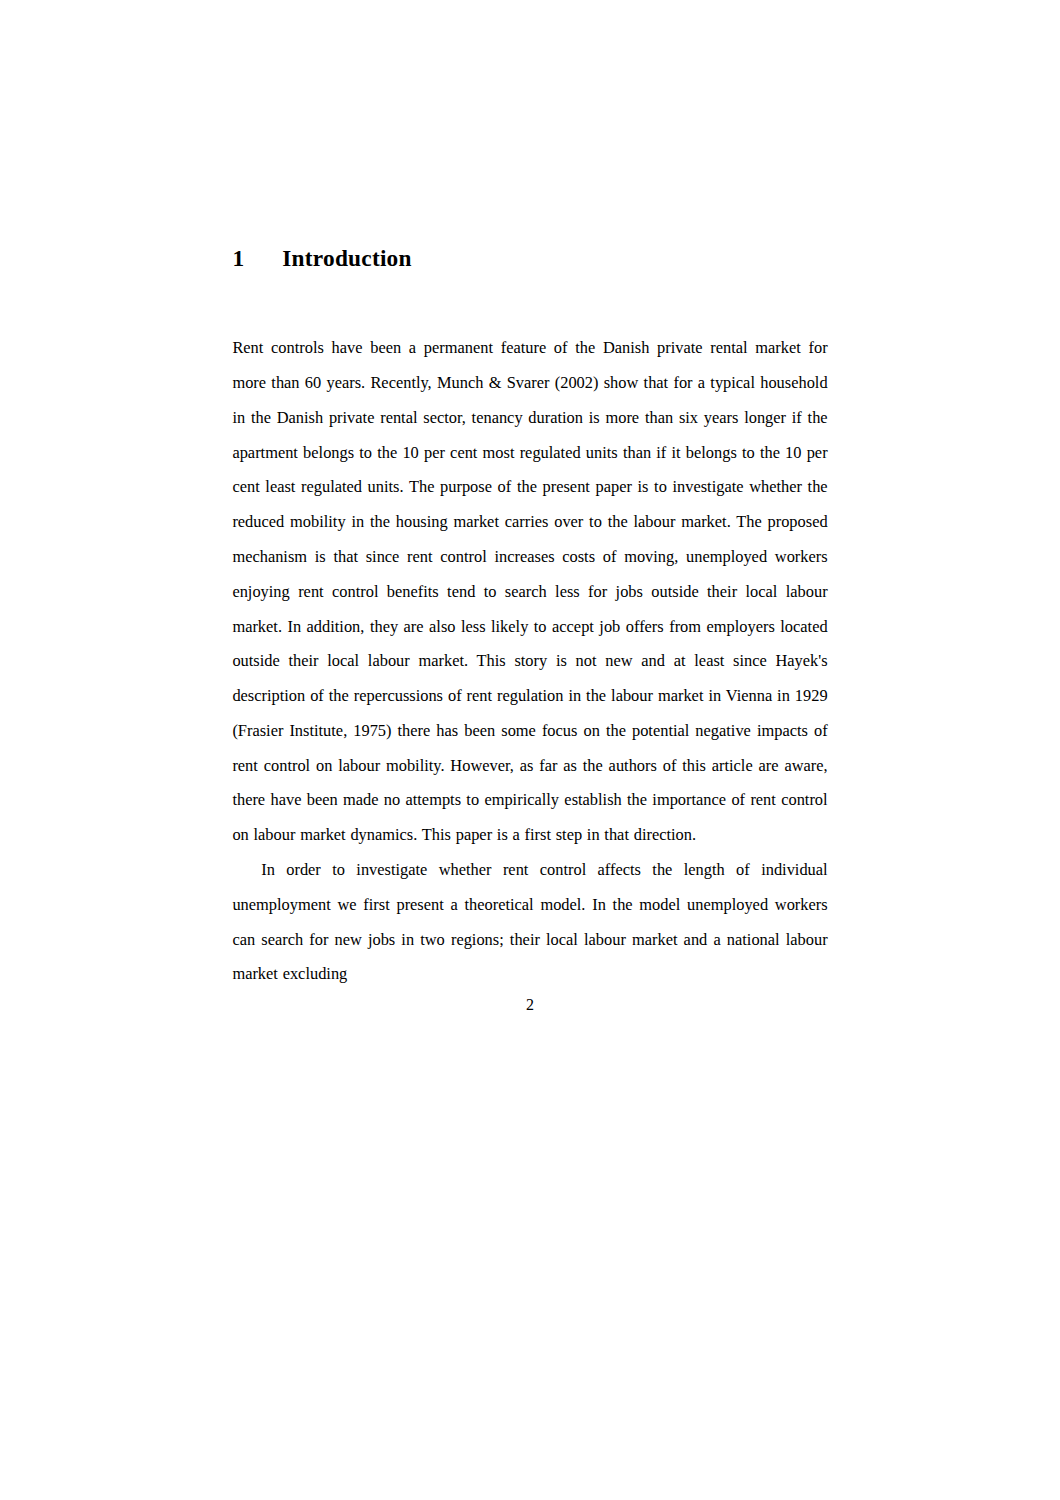1 Introduction
Rent controls have been a permanent feature of the Danish private rental market for more than 60 years. Recently, Munch & Svarer (2002) show that for a typical household in the Danish private rental sector, tenancy duration is more than six years longer if the apartment belongs to the 10 per cent most regulated units than if it belongs to the 10 per cent least regulated units. The purpose of the present paper is to investigate whether the reduced mobility in the housing market carries over to the labour market. The proposed mechanism is that since rent control increases costs of moving, unemployed workers enjoying rent control benefits tend to search less for jobs outside their local labour market. In addition, they are also less likely to accept job offers from employers located outside their local labour market. This story is not new and at least since Hayek's description of the repercussions of rent regulation in the labour market in Vienna in 1929 (Frasier Institute, 1975) there has been some focus on the potential negative impacts of rent control on labour mobility. However, as far as the authors of this article are aware, there have been made no attempts to empirically establish the importance of rent control on labour market dynamics. This paper is a first step in that direction.
In order to investigate whether rent control affects the length of individual unemployment we first present a theoretical model. In the model unemployed workers can search for new jobs in two regions; their local labour market and a national labour market excluding
2